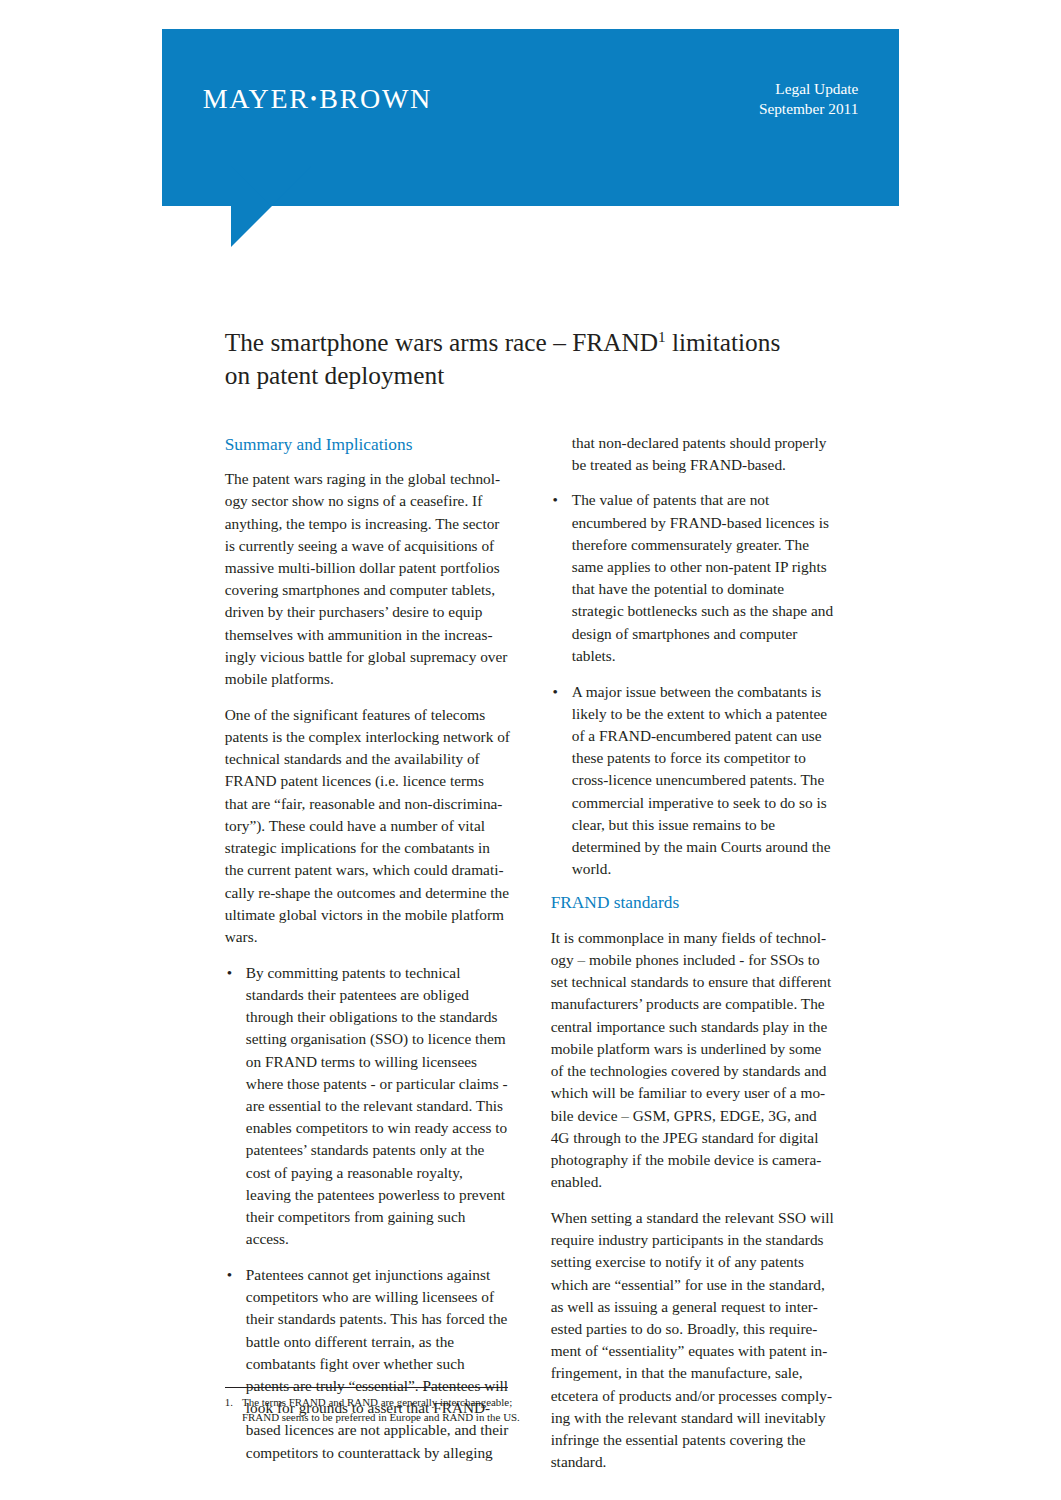MAYER•BROWN
Legal Update
September 2011
The smartphone wars arms race – FRAND1 limitations
on patent deployment
Summary and Implications
The patent wars raging in the global technology sector show no signs of a ceasefire. If anything, the tempo is increasing. The sector is currently seeing a wave of acquisitions of massive multi-billion dollar patent portfolios covering smartphones and computer tablets, driven by their purchasers’ desire to equip themselves with ammunition in the increasingly vicious battle for global supremacy over mobile platforms.
One of the significant features of telecoms patents is the complex interlocking network of technical standards and the availability of FRAND patent licences (i.e. licence terms that are “fair, reasonable and non-discriminatory”). These could have a number of vital strategic implications for the combatants in the current patent wars, which could dramatically re-shape the outcomes and determine the ultimate global victors in the mobile platform wars.
By committing patents to technical standards their patentees are obliged through their obligations to the standards setting organisation (SSO) to licence them on FRAND terms to willing licensees where those patents - or particular claims - are essential to the relevant standard. This enables competitors to win ready access to patentees’ standards patents only at the cost of paying a reasonable royalty, leaving the patentees powerless to prevent their competitors from gaining such access.
Patentees cannot get injunctions against competitors who are willing licensees of their standards patents. This has forced the battle onto different terrain, as the combatants fight over whether such patents are truly “essential”. Patentees will look for grounds to assert that FRAND-based licences are not applicable, and their competitors to counterattack by alleging that non-declared patents should properly be treated as being FRAND-based.
The value of patents that are not encumbered by FRAND-based licences is therefore commensurately greater. The same applies to other non-patent IP rights that have the potential to dominate strategic bottlenecks such as the shape and design of smartphones and computer tablets.
A major issue between the combatants is likely to be the extent to which a patentee of a FRAND-encumbered patent can use these patents to force its competitor to cross-licence unencumbered patents. The commercial imperative to seek to do so is clear, but this issue remains to be determined by the main Courts around the world.
FRAND standards
It is commonplace in many fields of technology – mobile phones included - for SSOs to set technical standards to ensure that different manufacturers’ products are compatible. The central importance such standards play in the mobile platform wars is underlined by some of the technologies covered by standards and which will be familiar to every user of a mobile device – GSM, GPRS, EDGE, 3G, and 4G through to the JPEG standard for digital photography if the mobile device is camera-enabled.
When setting a standard the relevant SSO will require industry participants in the standards setting exercise to notify it of any patents which are “essential” for use in the standard, as well as issuing a general request to interested parties to do so. Broadly, this requirement of “essentiality” equates with patent infringement, in that the manufacture, sale, etcetera of products and/or processes complying with the relevant standard will inevitably infringe the essential patents covering the standard.
1.
The terms FRAND and RAND are generally interchangeable; FRAND seems to be preferred in Europe and RAND in the US.